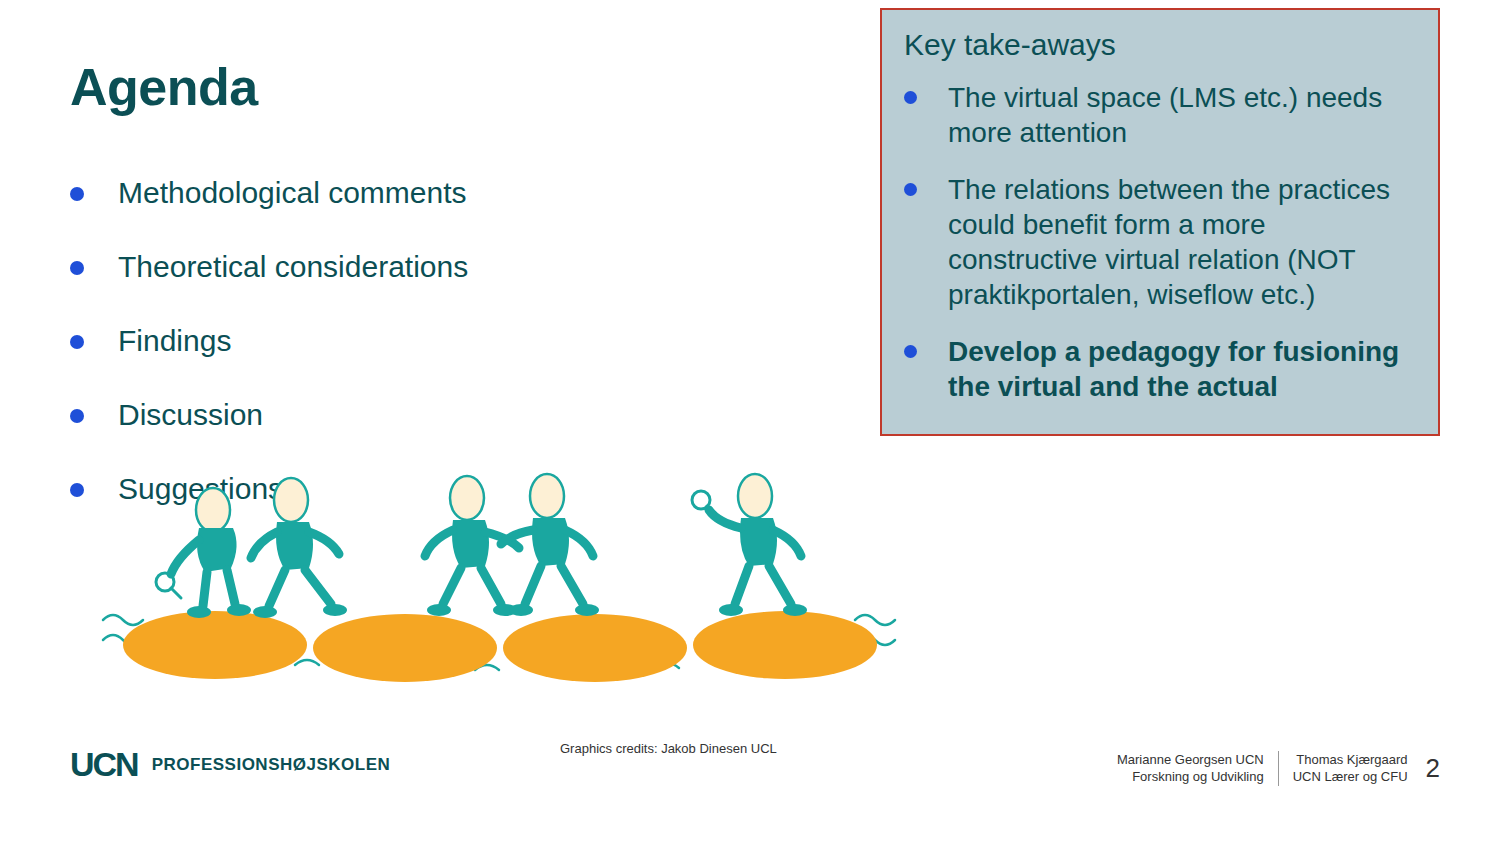Agenda
Methodological comments
Theoretical considerations
Findings
Discussion
Suggestions
Key take-aways
The virtual space (LMS etc.) needs more attention
The relations between the practices could benefit form a more constructive virtual relation (NOT praktikportalen, wiseflow etc.)
Develop a pedagogy for fusioning the virtual and the actual
Graphics credits: Jakob Dinesen UCL
UCN PROFESSIONSHØJSKOLEN
Marianne Georgsen UCN
Forskning og Udvikling Thomas Kjærgaard
UCN Lærer og CFU
2